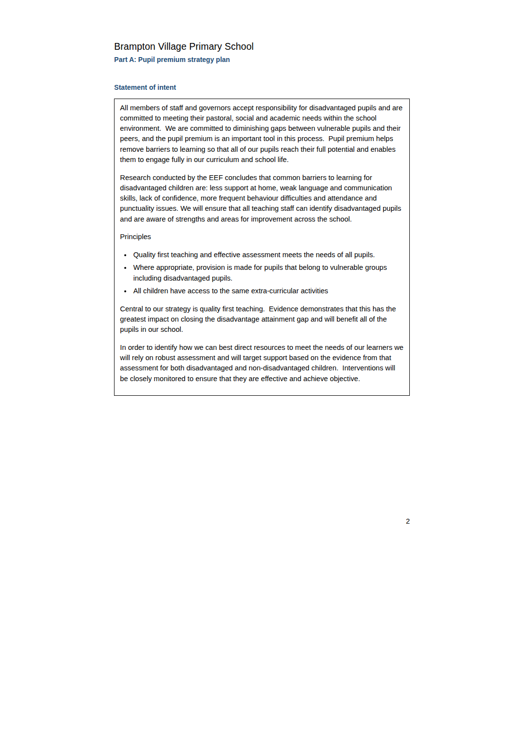Brampton Village Primary School
Part A: Pupil premium strategy plan
Statement of intent
All members of staff and governors accept responsibility for disadvantaged pupils and are committed to meeting their pastoral, social and academic needs within the school environment. We are committed to diminishing gaps between vulnerable pupils and their peers, and the pupil premium is an important tool in this process. Pupil premium helps remove barriers to learning so that all of our pupils reach their full potential and enables them to engage fully in our curriculum and school life.
Research conducted by the EEF concludes that common barriers to learning for disadvantaged children are: less support at home, weak language and communication skills, lack of confidence, more frequent behaviour difficulties and attendance and punctuality issues. We will ensure that all teaching staff can identify disadvantaged pupils and are aware of strengths and areas for improvement across the school.
Principles
Quality first teaching and effective assessment meets the needs of all pupils.
Where appropriate, provision is made for pupils that belong to vulnerable groups including disadvantaged pupils.
All children have access to the same extra-curricular activities
Central to our strategy is quality first teaching. Evidence demonstrates that this has the greatest impact on closing the disadvantage attainment gap and will benefit all of the pupils in our school.
In order to identify how we can best direct resources to meet the needs of our learners we will rely on robust assessment and will target support based on the evidence from that assessment for both disadvantaged and non-disadvantaged children. Interventions will be closely monitored to ensure that they are effective and achieve objective.
2